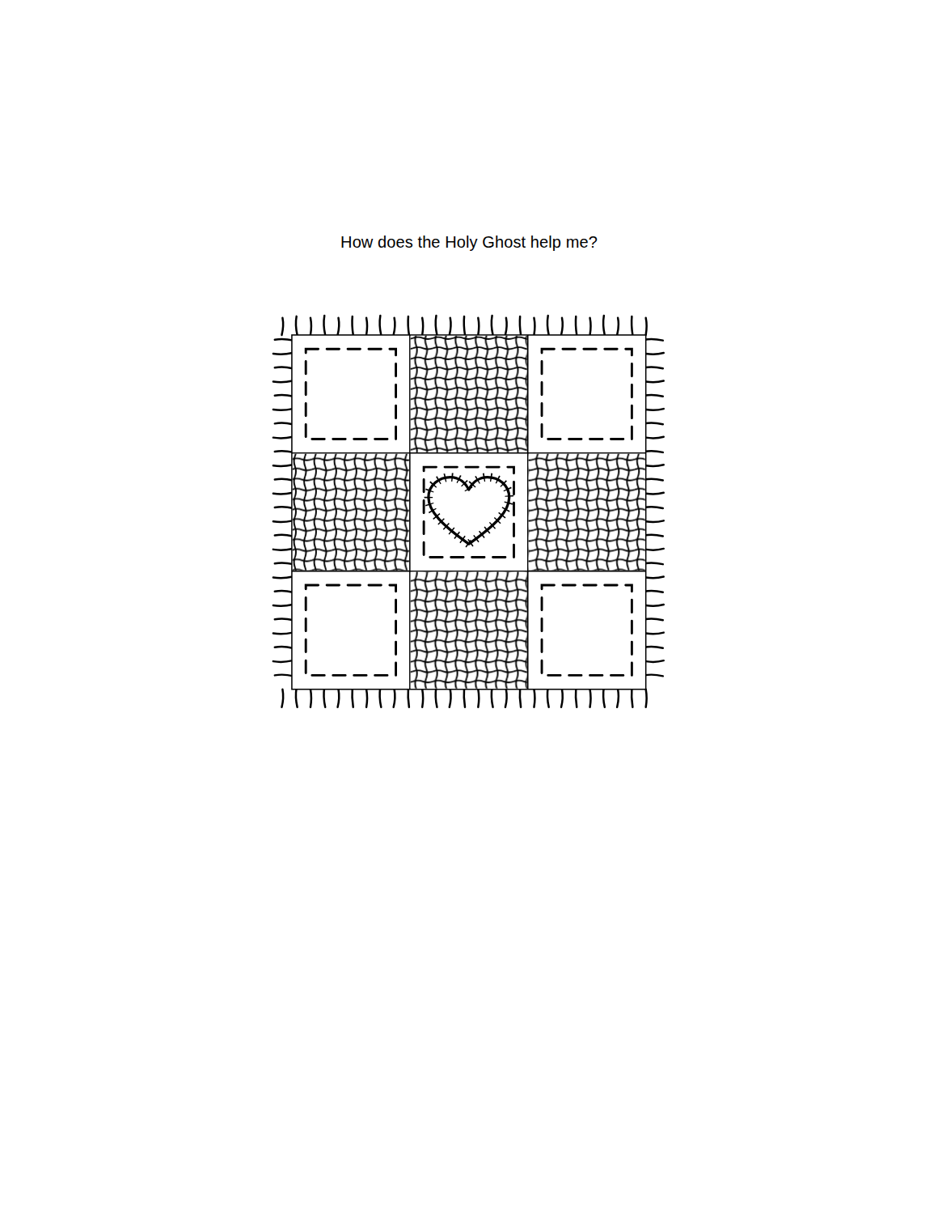How does the Holy Ghost help me?